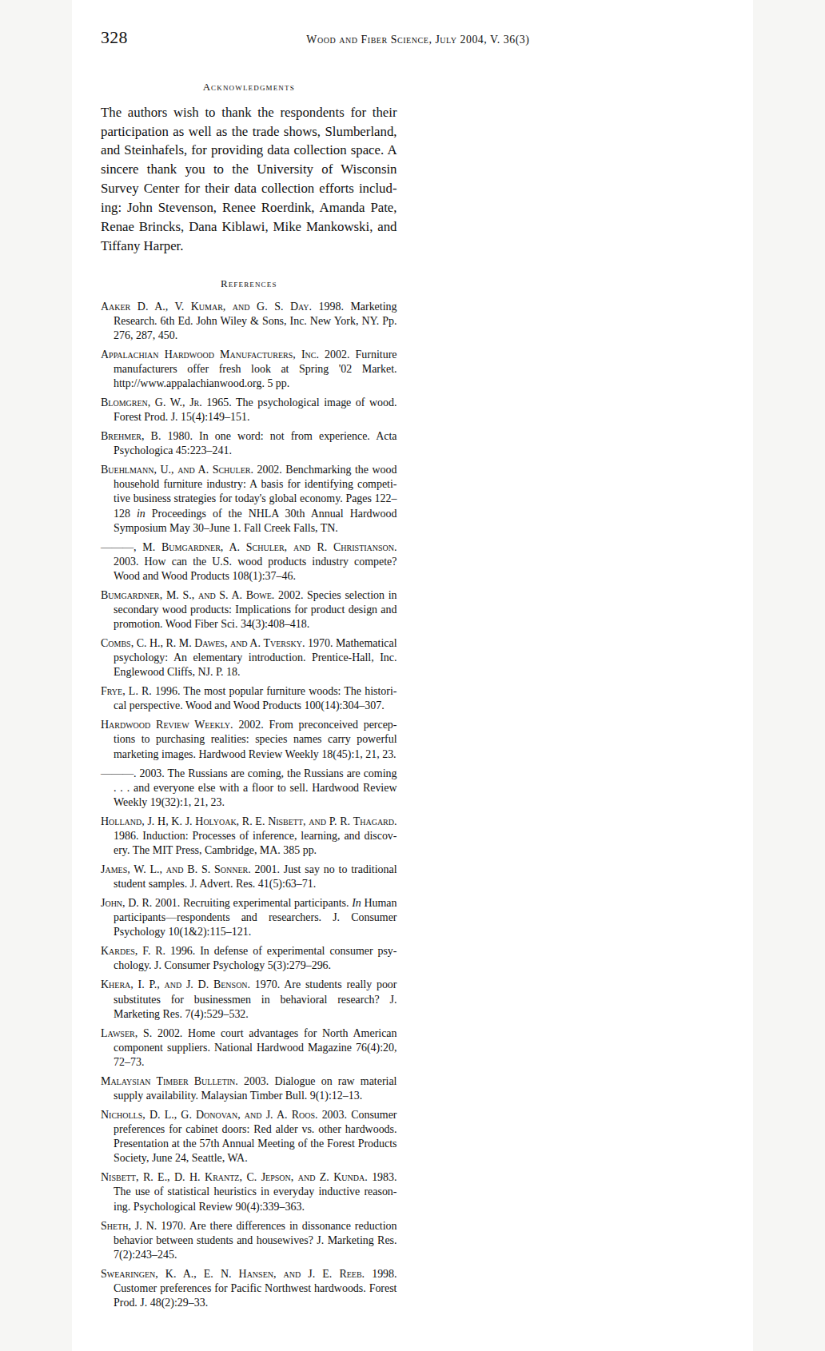328 Wood and Fiber Science, July 2004, V. 36(3)
Acknowledgments
The authors wish to thank the respondents for their participation as well as the trade shows, Slumberland, and Steinhafels, for providing data collection space. A sincere thank you to the University of Wisconsin Survey Center for their data collection efforts including: John Stevenson, Renee Roerdink, Amanda Pate, Renae Brincks, Dana Kiblawi, Mike Mankowski, and Tiffany Harper.
References
Aaker D. A., V. Kumar, and G. S. Day. 1998. Marketing Research. 6th Ed. John Wiley & Sons, Inc. New York, NY. Pp. 276, 287, 450.
Appalachian Hardwood Manufacturers, Inc. 2002. Furniture manufacturers offer fresh look at Spring '02 Market. http://www.appalachianwood.org. 5 pp.
Blomgren, G. W., Jr. 1965. The psychological image of wood. Forest Prod. J. 15(4):149–151.
Brehmer, B. 1980. In one word: not from experience. Acta Psychologica 45:223–241.
Buehlmann, U., and A. Schuler. 2002. Benchmarking the wood household furniture industry: A basis for identifying competitive business strategies for today's global economy. Pages 122–128 in Proceedings of the NHLA 30th Annual Hardwood Symposium May 30–June 1. Fall Creek Falls, TN.
———, M. Bumgardner, A. Schuler, and R. Christianson. 2003. How can the U.S. wood products industry compete? Wood and Wood Products 108(1):37–46.
Bumgardner, M. S., and S. A. Bowe. 2002. Species selection in secondary wood products: Implications for product design and promotion. Wood Fiber Sci. 34(3):408–418.
Combs, C. H., R. M. Dawes, and A. Tversky. 1970. Mathematical psychology: An elementary introduction. Prentice-Hall, Inc. Englewood Cliffs, NJ. P. 18.
Frye, L. R. 1996. The most popular furniture woods: The historical perspective. Wood and Wood Products 100(14):304–307.
Hardwood Review Weekly. 2002. From preconceived perceptions to purchasing realities: species names carry powerful marketing images. Hardwood Review Weekly 18(45):1, 21, 23.
———. 2003. The Russians are coming, the Russians are coming . . . and everyone else with a floor to sell. Hardwood Review Weekly 19(32):1, 21, 23.
Holland, J. H, K. J. Holyoak, R. E. Nisbett, and P. R. Thagard. 1986. Induction: Processes of inference, learning, and discovery. The MIT Press, Cambridge, MA. 385 pp.
James, W. L., and B. S. Sonner. 2001. Just say no to traditional student samples. J. Advert. Res. 41(5):63–71.
John, D. R. 2001. Recruiting experimental participants. In Human participants—respondents and researchers. J. Consumer Psychology 10(1&2):115–121.
Kardes, F. R. 1996. In defense of experimental consumer psychology. J. Consumer Psychology 5(3):279–296.
Khera, I. P., and J. D. Benson. 1970. Are students really poor substitutes for businessmen in behavioral research? J. Marketing Res. 7(4):529–532.
Lawser, S. 2002. Home court advantages for North American component suppliers. National Hardwood Magazine 76(4):20, 72–73.
Malaysian Timber Bulletin. 2003. Dialogue on raw material supply availability. Malaysian Timber Bull. 9(1):12–13.
Nicholls, D. L., G. Donovan, and J. A. Roos. 2003. Consumer preferences for cabinet doors: Red alder vs. other hardwoods. Presentation at the 57th Annual Meeting of the Forest Products Society, June 24, Seattle, WA.
Nisbett, R. E., D. H. Krantz, C. Jepson, and Z. Kunda. 1983. The use of statistical heuristics in everyday inductive reasoning. Psychological Review 90(4):339–363.
Sheth, J. N. 1970. Are there differences in dissonance reduction behavior between students and housewives? J. Marketing Res. 7(2):243–245.
Swearingen, K. A., E. N. Hansen, and J. E. Reeb. 1998. Customer preferences for Pacific Northwest hardwoods. Forest Prod. J. 48(2):29–33.